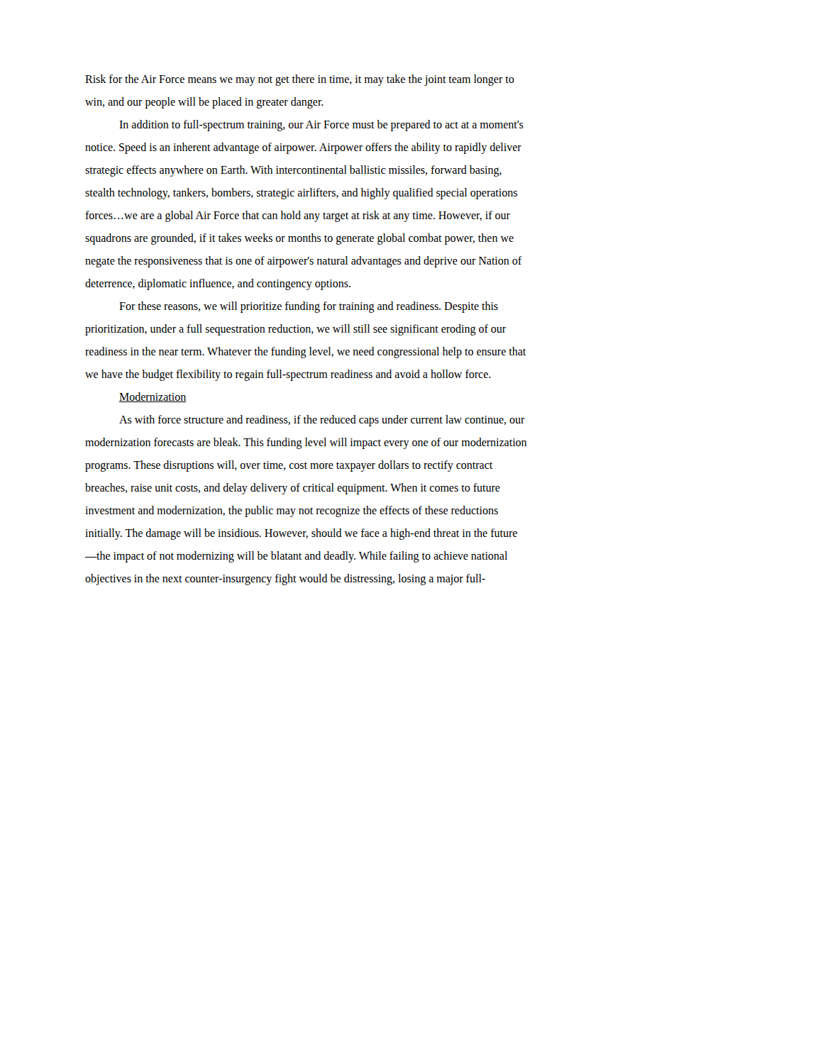Risk for the Air Force means we may not get there in time, it may take the joint team longer to win, and our people will be placed in greater danger.
In addition to full-spectrum training, our Air Force must be prepared to act at a moment's notice. Speed is an inherent advantage of airpower. Airpower offers the ability to rapidly deliver strategic effects anywhere on Earth. With intercontinental ballistic missiles, forward basing, stealth technology, tankers, bombers, strategic airlifters, and highly qualified special operations forces…we are a global Air Force that can hold any target at risk at any time. However, if our squadrons are grounded, if it takes weeks or months to generate global combat power, then we negate the responsiveness that is one of airpower's natural advantages and deprive our Nation of deterrence, diplomatic influence, and contingency options.
For these reasons, we will prioritize funding for training and readiness. Despite this prioritization, under a full sequestration reduction, we will still see significant eroding of our readiness in the near term. Whatever the funding level, we need congressional help to ensure that we have the budget flexibility to regain full-spectrum readiness and avoid a hollow force.
Modernization
As with force structure and readiness, if the reduced caps under current law continue, our modernization forecasts are bleak. This funding level will impact every one of our modernization programs. These disruptions will, over time, cost more taxpayer dollars to rectify contract breaches, raise unit costs, and delay delivery of critical equipment. When it comes to future investment and modernization, the public may not recognize the effects of these reductions initially. The damage will be insidious. However, should we face a high-end threat in the future—the impact of not modernizing will be blatant and deadly. While failing to achieve national objectives in the next counter-insurgency fight would be distressing, losing a major full-